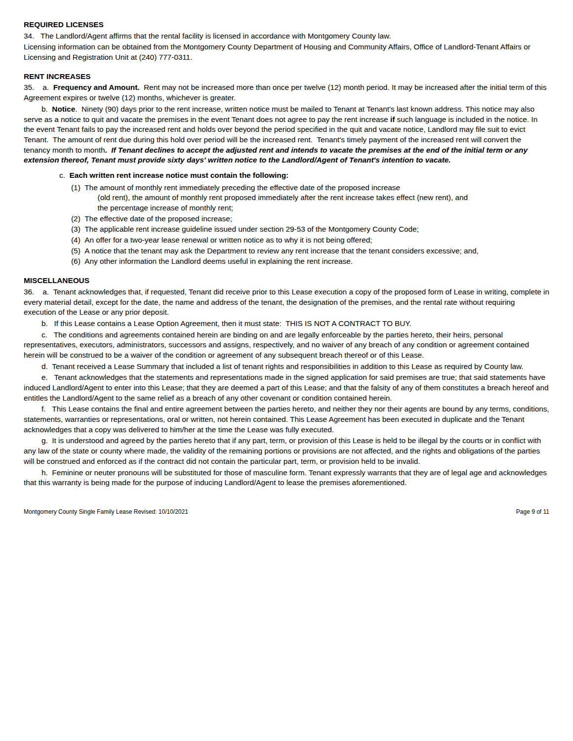Required Licenses
34. The Landlord/Agent affirms that the rental facility is licensed in accordance with Montgomery County law.
Licensing information can be obtained from the Montgomery County Department of Housing and Community Affairs, Office of Landlord-Tenant Affairs or Licensing and Registration Unit at (240) 777-0311.
Rent Increases
35. a. Frequency and Amount. Rent may not be increased more than once per twelve (12) month period. It may be increased after the initial term of this Agreement expires or twelve (12) months, whichever is greater.
b. Notice. Ninety (90) days prior to the rent increase, written notice must be mailed to Tenant at Tenant's last known address. This notice may also serve as a notice to quit and vacate the premises in the event Tenant does not agree to pay the rent increase if such language is included in the notice. In the event Tenant fails to pay the increased rent and holds over beyond the period specified in the quit and vacate notice, Landlord may file suit to evict Tenant. The amount of rent due during this hold over period will be the increased rent. Tenant's timely payment of the increased rent will convert the tenancy month to month. If Tenant declines to accept the adjusted rent and intends to vacate the premises at the end of the initial term or any extension thereof, Tenant must provide sixty days' written notice to the Landlord/Agent of Tenant's intention to vacate.
c. Each written rent increase notice must contain the following:
(1) The amount of monthly rent immediately preceding the effective date of the proposed increase
(old rent), the amount of monthly rent proposed immediately after the rent increase takes effect (new rent), and
the percentage increase of monthly rent;
(2) The effective date of the proposed increase;
(3) The applicable rent increase guideline issued under section 29-53 of the Montgomery County Code;
(4) An offer for a two-year lease renewal or written notice as to why it is not being offered;
(5) A notice that the tenant may ask the Department to review any rent increase that the tenant considers excessive; and,
(6) Any other information the Landlord deems useful in explaining the rent increase.
Miscellaneous
36. a. Tenant acknowledges that, if requested, Tenant did receive prior to this Lease execution a copy of the proposed form of Lease in writing, complete in every material detail, except for the date, the name and address of the tenant, the designation of the premises, and the rental rate without requiring execution of the Lease or any prior deposit.
b. If this Lease contains a Lease Option Agreement, then it must state: THIS IS NOT A CONTRACT TO BUY.
c. The conditions and agreements contained herein are binding on and are legally enforceable by the parties hereto, their heirs, personal representatives, executors, administrators, successors and assigns, respectively, and no waiver of any breach of any condition or agreement contained herein will be construed to be a waiver of the condition or agreement of any subsequent breach thereof or of this Lease.
d. Tenant received a Lease Summary that included a list of tenant rights and responsibilities in addition to this Lease as required by County law.
e. Tenant acknowledges that the statements and representations made in the signed application for said premises are true; that said statements have induced Landlord/Agent to enter into this Lease; that they are deemed a part of this Lease; and that the falsity of any of them constitutes a breach hereof and entitles the Landlord/Agent to the same relief as a breach of any other covenant or condition contained herein.
f. This Lease contains the final and entire agreement between the parties hereto, and neither they nor their agents are bound by any terms, conditions, statements, warranties or representations, oral or written, not herein contained. This Lease Agreement has been executed in duplicate and the Tenant acknowledges that a copy was delivered to him/her at the time the Lease was fully executed.
g. It is understood and agreed by the parties hereto that if any part, term, or provision of this Lease is held to be illegal by the courts or in conflict with any law of the state or county where made, the validity of the remaining portions or provisions are not affected, and the rights and obligations of the parties will be construed and enforced as if the contract did not contain the particular part, term, or provision held to be invalid.
h. Feminine or neuter pronouns will be substituted for those of masculine form. Tenant expressly warrants that they are of legal age and acknowledges that this warranty is being made for the purpose of inducing Landlord/Agent to lease the premises aforementioned.
Montgomery County Single Family Lease Revised: 10/10/2021 Page 9 of 11